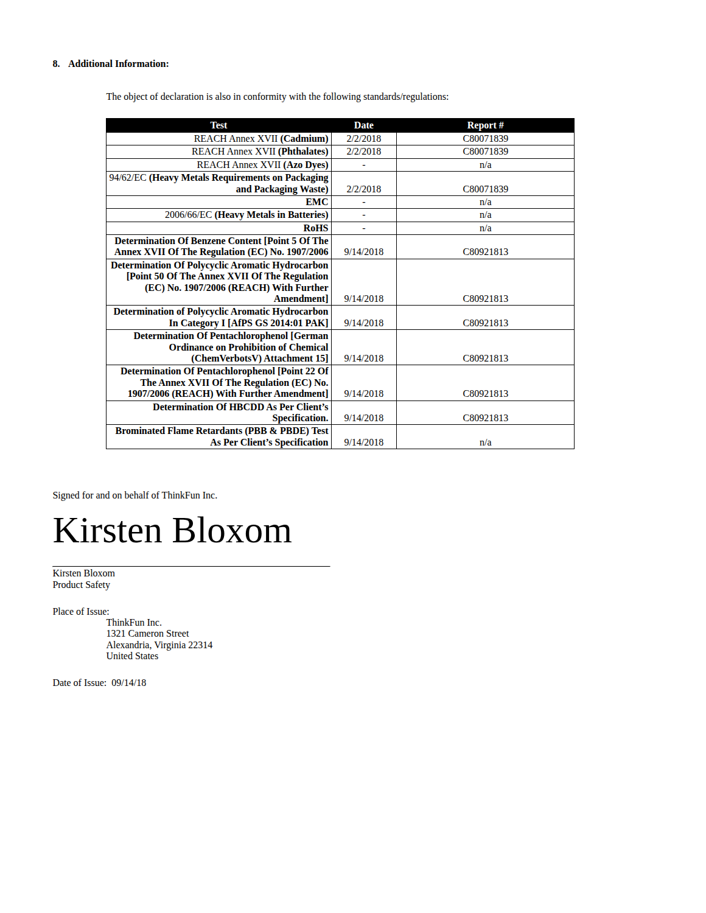8. Additional Information:
The object of declaration is also in conformity with the following standards/regulations:
| Test | Date | Report # |
| --- | --- | --- |
| REACH Annex XVII (Cadmium) | 2/2/2018 | C80071839 |
| REACH Annex XVII (Phthalates) | 2/2/2018 | C80071839 |
| REACH Annex XVII (Azo Dyes) | - | n/a |
| 94/62/EC (Heavy Metals Requirements on Packaging and Packaging Waste) | 2/2/2018 | C80071839 |
| EMC | - | n/a |
| 2006/66/EC (Heavy Metals in Batteries) | - | n/a |
| RoHS | - | n/a |
| Determination Of Benzene Content [Point 5 Of The Annex XVII Of The Regulation (EC) No. 1907/2006 | 9/14/2018 | C80921813 |
| Determination Of Polycyclic Aromatic Hydrocarbon [Point 50 Of The Annex XVII Of The Regulation (EC) No. 1907/2006 (REACH) With Further Amendment] | 9/14/2018 | C80921813 |
| Determination of Polycyclic Aromatic Hydrocarbon In Category I [AfPS GS 2014:01 PAK] | 9/14/2018 | C80921813 |
| Determination Of Pentachlorophenol [German Ordinance on Prohibition of Chemical (ChemVerbotsV) Attachment 15] | 9/14/2018 | C80921813 |
| Determination Of Pentachlorophenol [Point 22 Of The Annex XVII Of The Regulation (EC) No. 1907/2006 (REACH) With Further Amendment] | 9/14/2018 | C80921813 |
| Determination Of HBCDD As Per Client’s Specification. | 9/14/2018 | C80921813 |
| Brominated Flame Retardants (PBB & PBDE) Test As Per Client’s Specification | 9/14/2018 | n/a |
Signed for and on behalf of ThinkFun Inc.
Kirsten Bloxom
Kirsten Bloxom
Product Safety
Place of Issue:
ThinkFun Inc.
1321 Cameron Street
Alexandria, Virginia 22314
United States
Date of Issue: 09/14/18